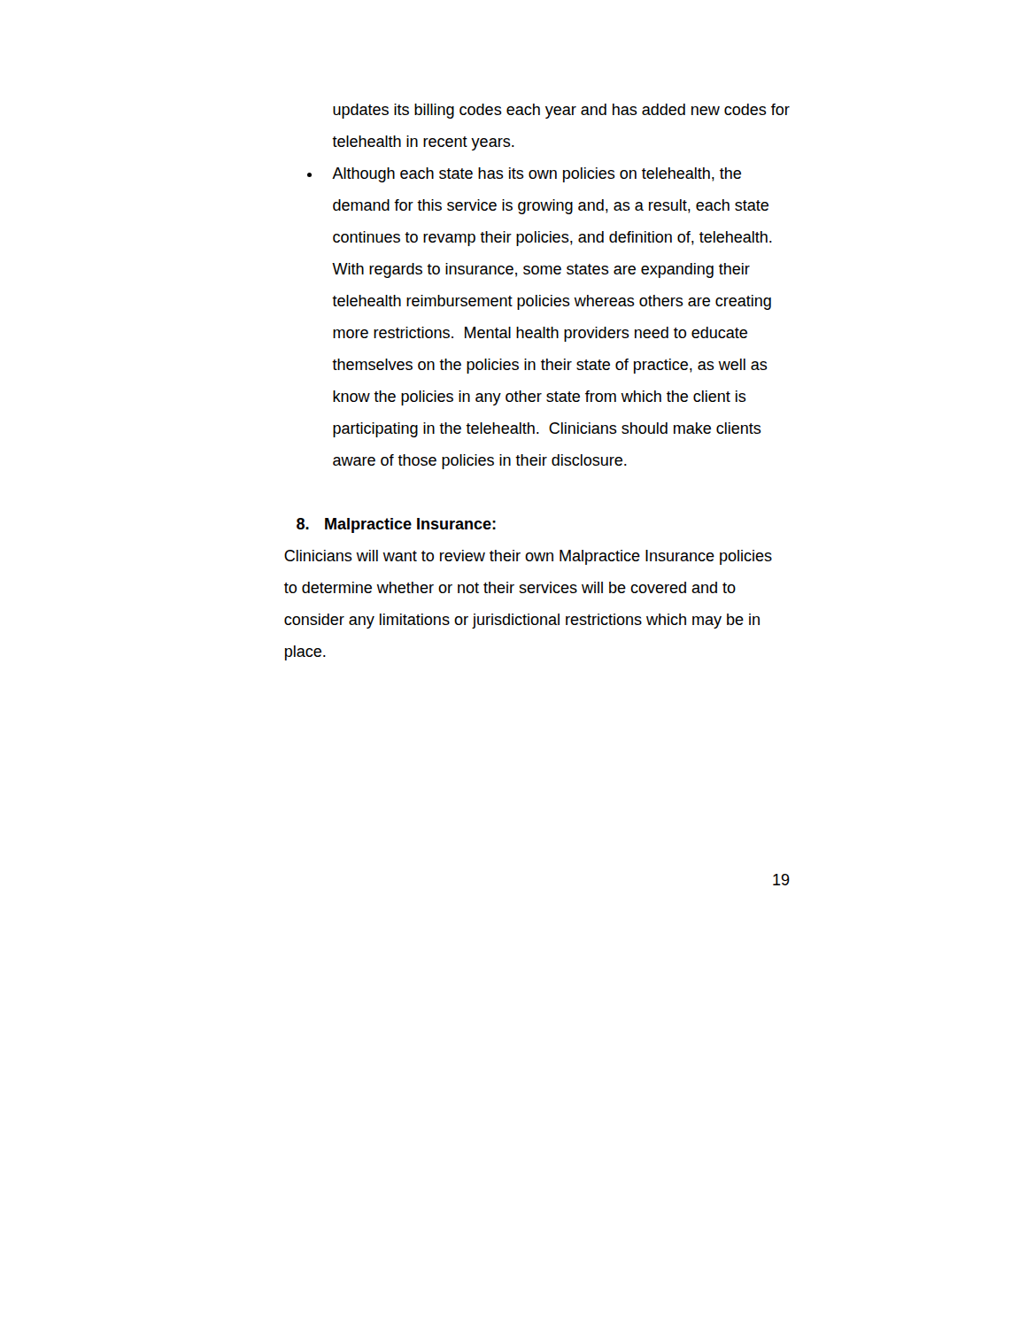updates its billing codes each year and has added new codes for telehealth in recent years.
Although each state has its own policies on telehealth, the demand for this service is growing and, as a result, each state continues to revamp their policies, and definition of, telehealth. With regards to insurance, some states are expanding their telehealth reimbursement policies whereas others are creating more restrictions. Mental health providers need to educate themselves on the policies in their state of practice, as well as know the policies in any other state from which the client is participating in the telehealth. Clinicians should make clients aware of those policies in their disclosure.
Malpractice Insurance:
Clinicians will want to review their own Malpractice Insurance policies to determine whether or not their services will be covered and to consider any limitations or jurisdictional restrictions which may be in place.
19